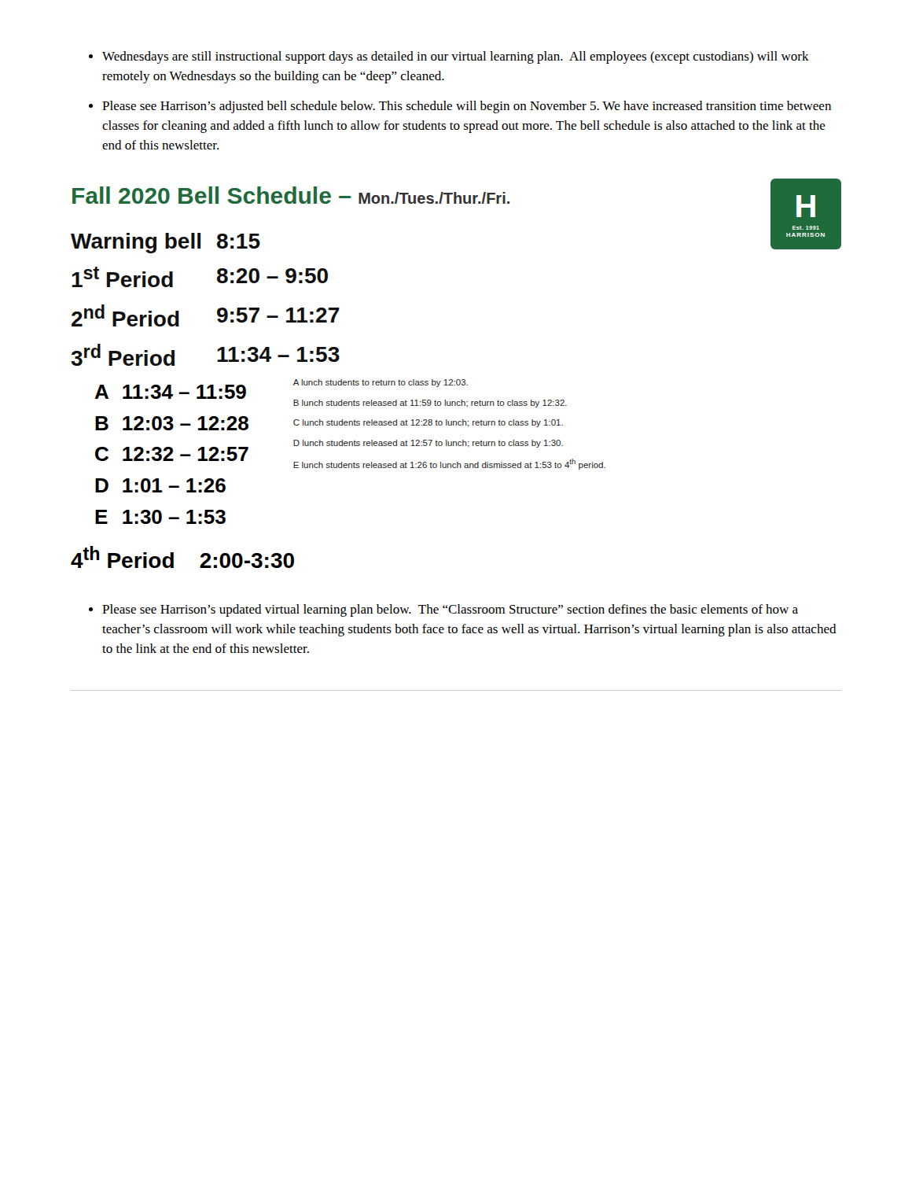Wednesdays are still instructional support days as detailed in our virtual learning plan. All employees (except custodians) will work remotely on Wednesdays so the building can be “deep” cleaned.
Please see Harrison’s adjusted bell schedule below. This schedule will begin on November 5. We have increased transition time between classes for cleaning and added a fifth lunch to allow for students to spread out more. The bell schedule is also attached to the link at the end of this newsletter.
Fall 2020 Bell Schedule – Mon./Tues./Thur./Fri.
| Warning bell | 8:15 |
| 1 st Period | 8:20 – 9:50 |
| 2 nd Period | 9:57 – 11:27 |
| 3 rd Period | 11:34 – 1:53 |
H Est. 1991 HARRISON
| A | 11:34 – 11:59 |
| B | 12:03 – 12:28 |
| C | 12:32 – 12:57 |
| D | 1:01 – 1:26 |
| E | 1:30 – 1:53 |
A lunch students to return to class by 12:03.
B lunch students released at 11:59 to lunch; return to class by 12:32.
C lunch students released at 12:28 to lunch; return to class by 1:01.
D lunch students released at 12:57 to lunch; return to class by 1:30.
E lunch students released at 1:26 to lunch and dismissed at 1:53 to 4th period.
4th Period 2:00-3:30
Please see Harrison’s updated virtual learning plan below. The “Classroom Structure” section defines the basic elements of how a teacher’s classroom will work while teaching students both face to face as well as virtual. Harrison’s virtual learning plan is also attached to the link at the end of this newsletter.